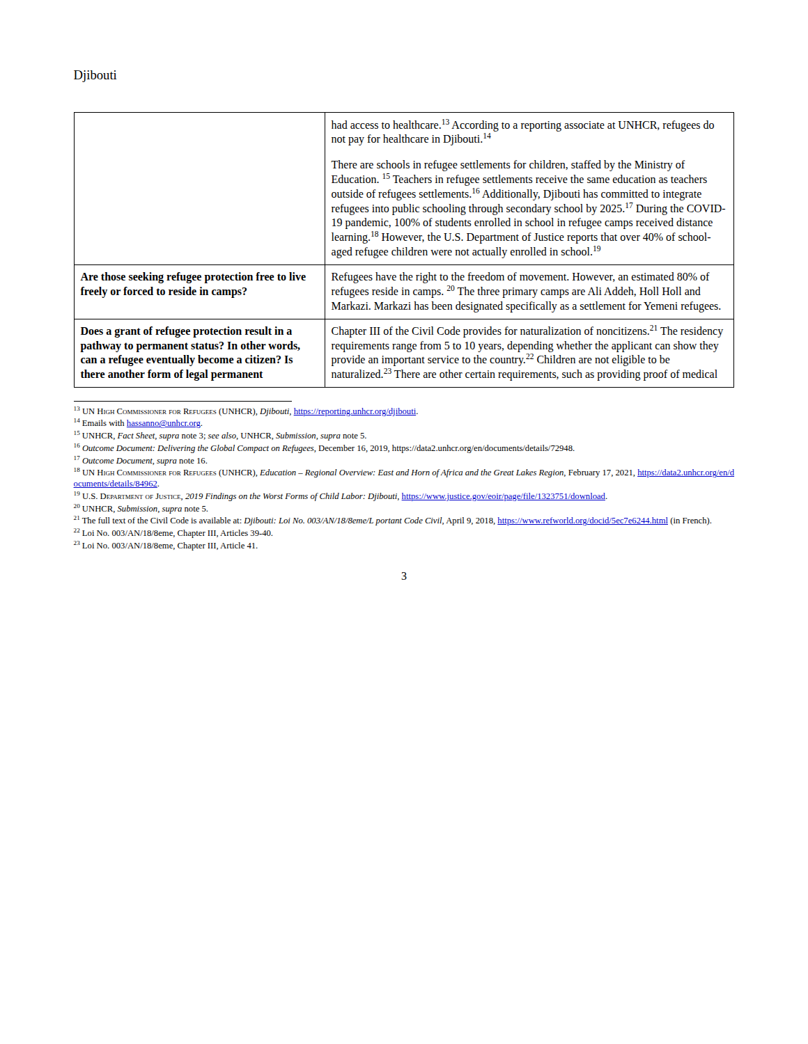Djibouti
| | had access to healthcare. 13 According to a reporting associate at UNHCR, refugees do not pay for healthcare in Djibouti. 14 There are schools in refugee settlements for children, staffed by the Ministry of Education. 15 Teachers in refugee settlements receive the same education as teachers outside of refugees settlements. 16 Additionally, Djibouti has committed to integrate refugees into public schooling through secondary school by 2025. 17 During the COVID-19 pandemic, 100% of students enrolled in school in refugee camps received distance learning. 18 However, the U.S. Department of Justice reports that over 40% of school-aged refugee children were not actually enrolled in school. 19 |
| Are those seeking refugee protection free to live freely or forced to reside in camps? | Refugees have the right to the freedom of movement. However, an estimated 80% of refugees reside in camps. 20 The three primary camps are Ali Addeh, Holl Holl and Markazi. Markazi has been designated specifically as a settlement for Yemeni refugees. |
| Does a grant of refugee protection result in a pathway to permanent status? In other words, can a refugee eventually become a citizen? Is there another form of legal permanent | Chapter III of the Civil Code provides for naturalization of noncitizens. 21 The residency requirements range from 5 to 10 years, depending whether the applicant can show they provide an important service to the country. 22 Children are not eligible to be naturalized. 23 There are other certain requirements, such as providing proof of medical |
13 UN High Commissioner for Refugees (UNHCR), Djibouti, https://reporting.unhcr.org/djibouti.
14 Emails with hassanno@unhcr.org.
15 UNHCR, Fact Sheet, supra note 3; see also, UNHCR, Submission, supra note 5.
16 Outcome Document: Delivering the Global Compact on Refugees, December 16, 2019, https://data2.unhcr.org/en/documents/details/72948.
17 Outcome Document, supra note 16.
18 UN High Commissioner for Refugees (UNHCR), Education – Regional Overview: East and Horn of Africa and the Great Lakes Region, February 17, 2021, https://data2.unhcr.org/en/documents/details/84962.
19 U.S. Department of Justice, 2019 Findings on the Worst Forms of Child Labor: Djibouti, https://www.justice.gov/eoir/page/file/1323751/download.
20 UNHCR, Submission, supra note 5.
21 The full text of the Civil Code is available at: Djibouti: Loi No. 003/AN/18/8eme/L portant Code Civil, April 9, 2018, https://www.refworld.org/docid/5ec7e6244.html (in French).
22 Loi No. 003/AN/18/8eme, Chapter III, Articles 39-40.
23 Loi No. 003/AN/18/8eme, Chapter III, Article 41.
3